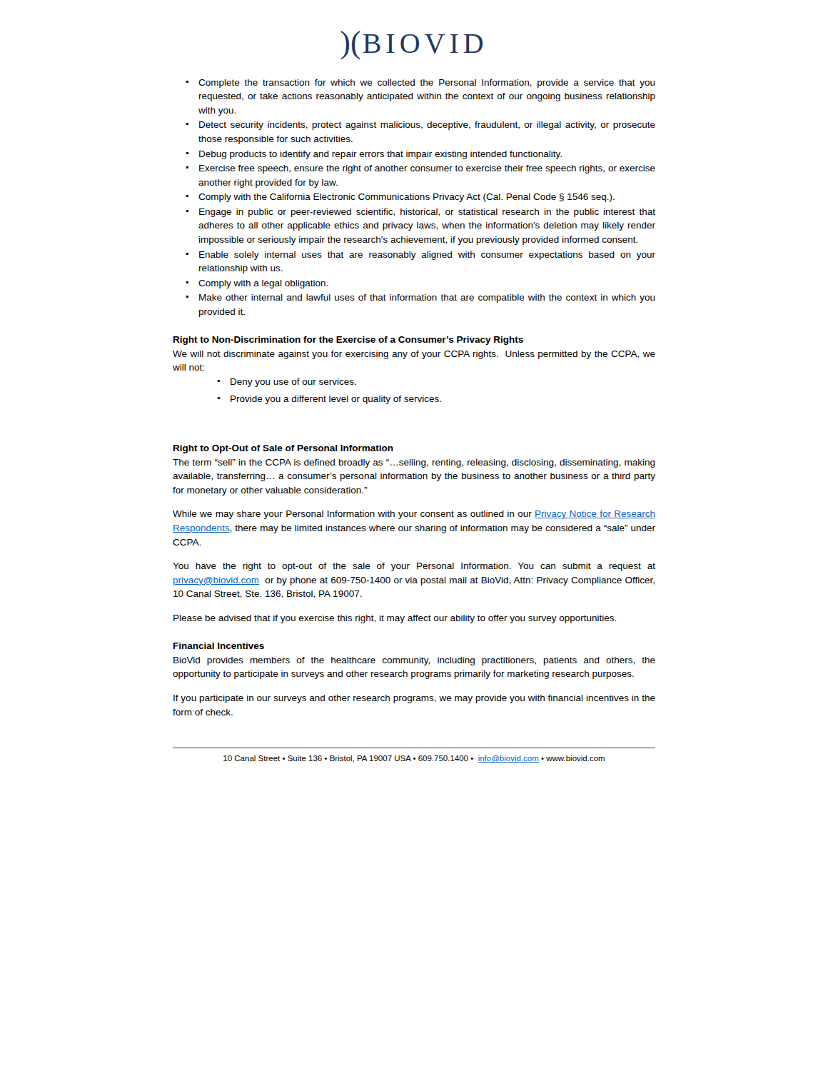)(BIOVID
Complete the transaction for which we collected the Personal Information, provide a service that you requested, or take actions reasonably anticipated within the context of our ongoing business relationship with you.
Detect security incidents, protect against malicious, deceptive, fraudulent, or illegal activity, or prosecute those responsible for such activities.
Debug products to identify and repair errors that impair existing intended functionality.
Exercise free speech, ensure the right of another consumer to exercise their free speech rights, or exercise another right provided for by law.
Comply with the California Electronic Communications Privacy Act (Cal. Penal Code § 1546 seq.).
Engage in public or peer-reviewed scientific, historical, or statistical research in the public interest that adheres to all other applicable ethics and privacy laws, when the information's deletion may likely render impossible or seriously impair the research's achievement, if you previously provided informed consent.
Enable solely internal uses that are reasonably aligned with consumer expectations based on your relationship with us.
Comply with a legal obligation.
Make other internal and lawful uses of that information that are compatible with the context in which you provided it.
Right to Non-Discrimination for the Exercise of a Consumer’s Privacy Rights
We will not discriminate against you for exercising any of your CCPA rights. Unless permitted by the CCPA, we will not:
Deny you use of our services.
Provide you a different level or quality of services.
Right to Opt-Out of Sale of Personal Information
The term “sell” in the CCPA is defined broadly as “…selling, renting, releasing, disclosing, disseminating, making available, transferring… a consumer’s personal information by the business to another business or a third party for monetary or other valuable consideration.”
While we may share your Personal Information with your consent as outlined in our Privacy Notice for Research Respondents, there may be limited instances where our sharing of information may be considered a “sale” under CCPA.
You have the right to opt-out of the sale of your Personal Information. You can submit a request at privacy@biovid.com or by phone at 609-750-1400 or via postal mail at BioVid, Attn: Privacy Compliance Officer, 10 Canal Street, Ste. 136, Bristol, PA 19007.
Please be advised that if you exercise this right, it may affect our ability to offer you survey opportunities.
Financial Incentives
BioVid provides members of the healthcare community, including practitioners, patients and others, the opportunity to participate in surveys and other research programs primarily for marketing research purposes.
If you participate in our surveys and other research programs, we may provide you with financial incentives in the form of check.
10 Canal Street • Suite 136 • Bristol, PA 19007 USA • 609.750.1400 • info@biovid.com • www.biovid.com